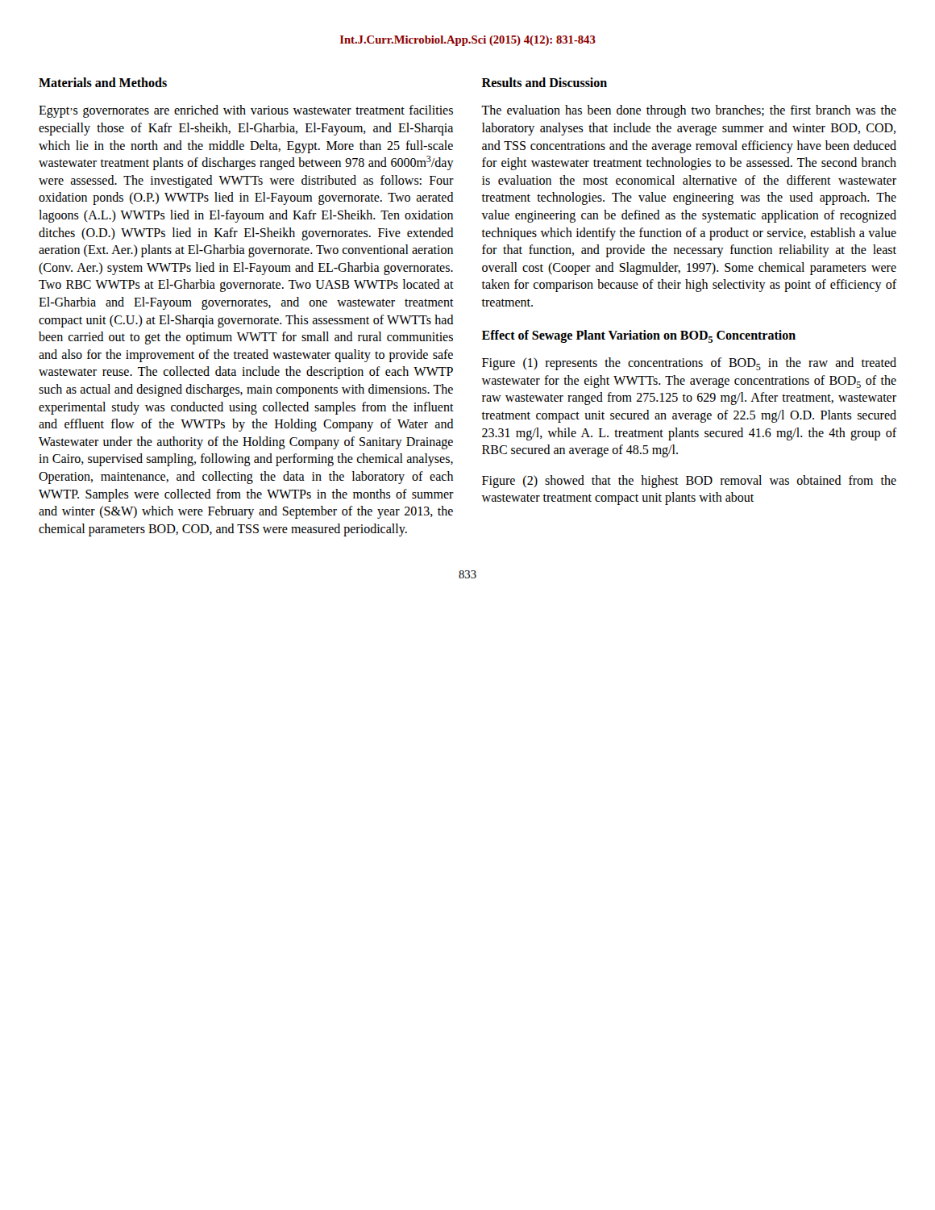Int.J.Curr.Microbiol.App.Sci (2015) 4(12): 831-843
Materials and Methods
Egyptʼs governorates are enriched with various wastewater treatment facilities especially those of Kafr El-sheikh, El-Gharbia, El-Fayoum, and El-Sharqia which lie in the north and the middle Delta, Egypt. More than 25 full-scale wastewater treatment plants of discharges ranged between 978 and 6000m3/day were assessed. The investigated WWTTs were distributed as follows: Four oxidation ponds (O.P.) WWTPs lied in El-Fayoum governorate. Two aerated lagoons (A.L.) WWTPs lied in El-fayoum and Kafr El-Sheikh. Ten oxidation ditches (O.D.) WWTPs lied in Kafr El-Sheikh governorates. Five extended aeration (Ext. Aer.) plants at El-Gharbia governorate. Two conventional aeration (Conv. Aer.) system WWTPs lied in El-Fayoum and EL-Gharbia governorates. Two RBC WWTPs at El-Gharbia governorate. Two UASB WWTPs located at El-Gharbia and El-Fayoum governorates, and one wastewater treatment compact unit (C.U.) at El-Sharqia governorate. This assessment of WWTTs had been carried out to get the optimum WWTT for small and rural communities and also for the improvement of the treated wastewater quality to provide safe wastewater reuse. The collected data include the description of each WWTP such as actual and designed discharges, main components with dimensions. The experimental study was conducted using collected samples from the influent and effluent flow of the WWTPs by the Holding Company of Water and Wastewater under the authority of the Holding Company of Sanitary Drainage in Cairo, supervised sampling, following and performing the chemical analyses, Operation, maintenance, and collecting the data in the laboratory of each WWTP. Samples were collected from the WWTPs in the months of summer and winter (S&W) which were February and September of the year 2013, the chemical parameters BOD, COD, and TSS were measured periodically.
Results and Discussion
The evaluation has been done through two branches; the first branch was the laboratory analyses that include the average summer and winter BOD, COD, and TSS concentrations and the average removal efficiency have been deduced for eight wastewater treatment technologies to be assessed. The second branch is evaluation the most economical alternative of the different wastewater treatment technologies. The value engineering was the used approach. The value engineering can be defined as the systematic application of recognized techniques which identify the function of a product or service, establish a value for that function, and provide the necessary function reliability at the least overall cost (Cooper and Slagmulder, 1997). Some chemical parameters were taken for comparison because of their high selectivity as point of efficiency of treatment.
Effect of Sewage Plant Variation on BOD5 Concentration
Figure (1) represents the concentrations of BOD5 in the raw and treated wastewater for the eight WWTTs. The average concentrations of BOD5 of the raw wastewater ranged from 275.125 to 629 mg/l. After treatment, wastewater treatment compact unit secured an average of 22.5 mg/l O.D. Plants secured 23.31 mg/l, while A. L. treatment plants secured 41.6 mg/l. the 4th group of RBC secured an average of 48.5 mg/l.
Figure (2) showed that the highest BOD removal was obtained from the wastewater treatment compact unit plants with about
833